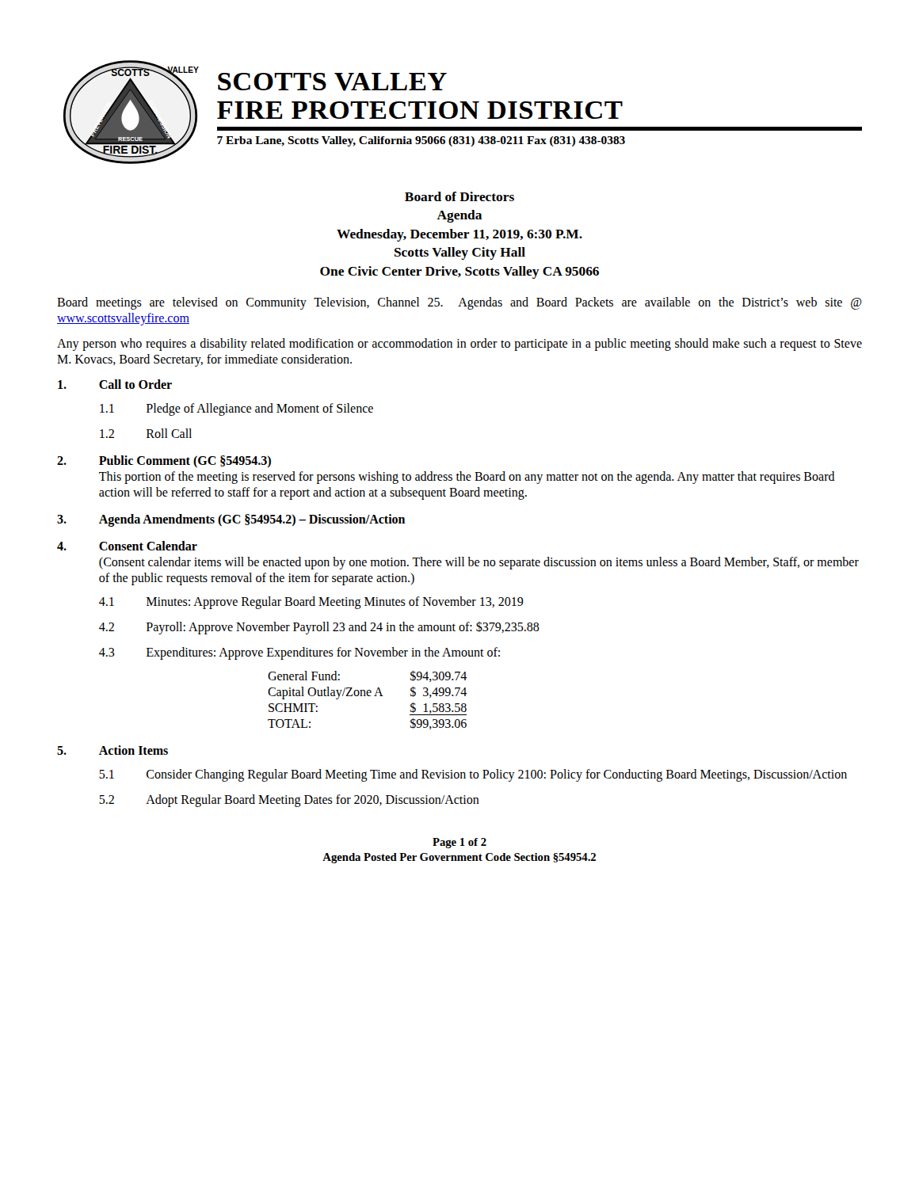SCOTTS FIRE DIST. PREVENTION SUPPRESSION RESCUE VALLEY
SCOTTS VALLEY
FIRE PROTECTION DISTRICT
7 Erba Lane, Scotts Valley, California 95066 (831) 438-0211 Fax (831) 438-0383
Board of Directors
Agenda
Wednesday, December 11, 2019, 6:30 P.M.
Scotts Valley City Hall
One Civic Center Drive, Scotts Valley CA 95066
Board meetings are televised on Community Television, Channel 25. Agendas and Board Packets are available on the District’s web site @ www.scottsvalleyfire.com
Any person who requires a disability related modification or accommodation in order to participate in a public meeting should make such a request to Steve M. Kovacs, Board Secretary, for immediate consideration.
Call to Order
1.1 Pledge of Allegiance and Moment of Silence
1.2 Roll Call
Public Comment (GC §54954.3)
This portion of the meeting is reserved for persons wishing to address the Board on any matter not on the agenda. Any matter that requires Board action will be referred to staff for a report and action at a subsequent Board meeting.
Agenda Amendments (GC §54954.2) – Discussion/Action
Consent Calendar
(Consent calendar items will be enacted upon by one motion. There will be no separate discussion on items unless a Board Member, Staff, or member of the public requests removal of the item for separate action.)
4.1 Minutes: Approve Regular Board Meeting Minutes of November 13, 2019
4.2 Payroll: Approve November Payroll 23 and 24 in the amount of: $379,235.88
4.3 Expenditures: Approve Expenditures for November in the Amount of:
| General Fund: | $94,309.74 |
| Capital Outlay/Zone A | $ 3,499.74 |
| SCHMIT: | $ 1,583.58 |
| TOTAL: | $99,393.06 |
Action Items
5.1 Consider Changing Regular Board Meeting Time and Revision to Policy 2100: Policy for Conducting Board Meetings, Discussion/Action
5.2 Adopt Regular Board Meeting Dates for 2020, Discussion/Action
Page 1 of 2
Agenda Posted Per Government Code Section §54954.2